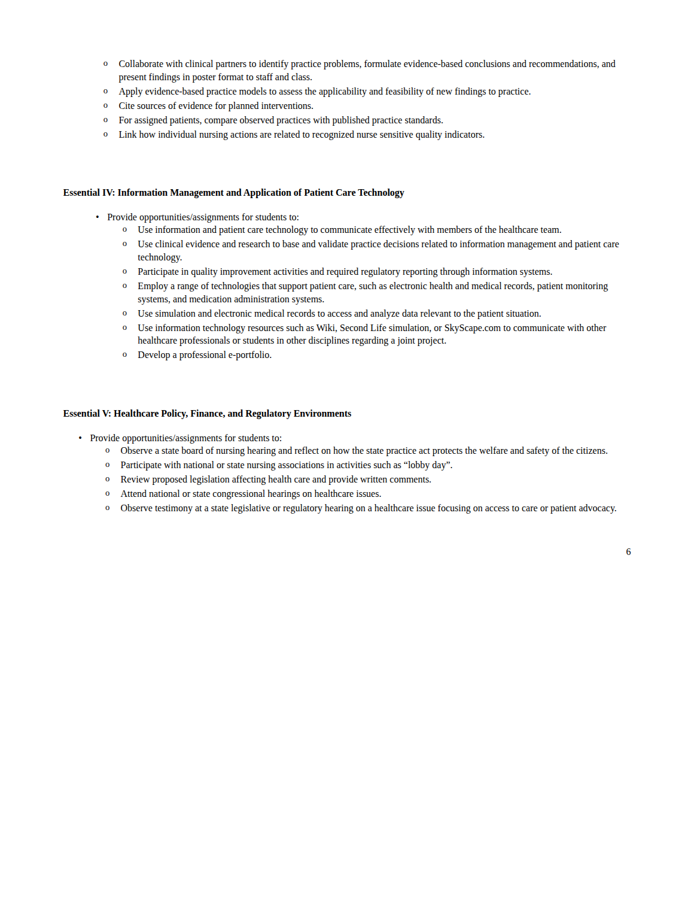Collaborate with clinical partners to identify practice problems, formulate evidence-based conclusions and recommendations, and present findings in poster format to staff and class.
Apply evidence-based practice models to assess the applicability and feasibility of new findings to practice.
Cite sources of evidence for planned interventions.
For assigned patients, compare observed practices with published practice standards.
Link how individual nursing actions are related to recognized nurse sensitive quality indicators.
Essential IV: Information Management and Application of Patient Care Technology
Provide opportunities/assignments for students to:
Use information and patient care technology to communicate effectively with members of the healthcare team.
Use clinical evidence and research to base and validate practice decisions related to information management and patient care technology.
Participate in quality improvement activities and required regulatory reporting through information systems.
Employ a range of technologies that support patient care, such as electronic health and medical records, patient monitoring systems, and medication administration systems.
Use simulation and electronic medical records to access and analyze data relevant to the patient situation.
Use information technology resources such as Wiki, Second Life simulation, or SkyScape.com to communicate with other healthcare professionals or students in other disciplines regarding a joint project.
Develop a professional e-portfolio.
Essential V: Healthcare Policy, Finance, and Regulatory Environments
Provide opportunities/assignments for students to:
Observe a state board of nursing hearing and reflect on how the state practice act protects the welfare and safety of the citizens.
Participate with national or state nursing associations in activities such as “lobby day”.
Review proposed legislation affecting health care and provide written comments.
Attend national or state congressional hearings on healthcare issues.
Observe testimony at a state legislative or regulatory hearing on a healthcare issue focusing on access to care or patient advocacy.
6